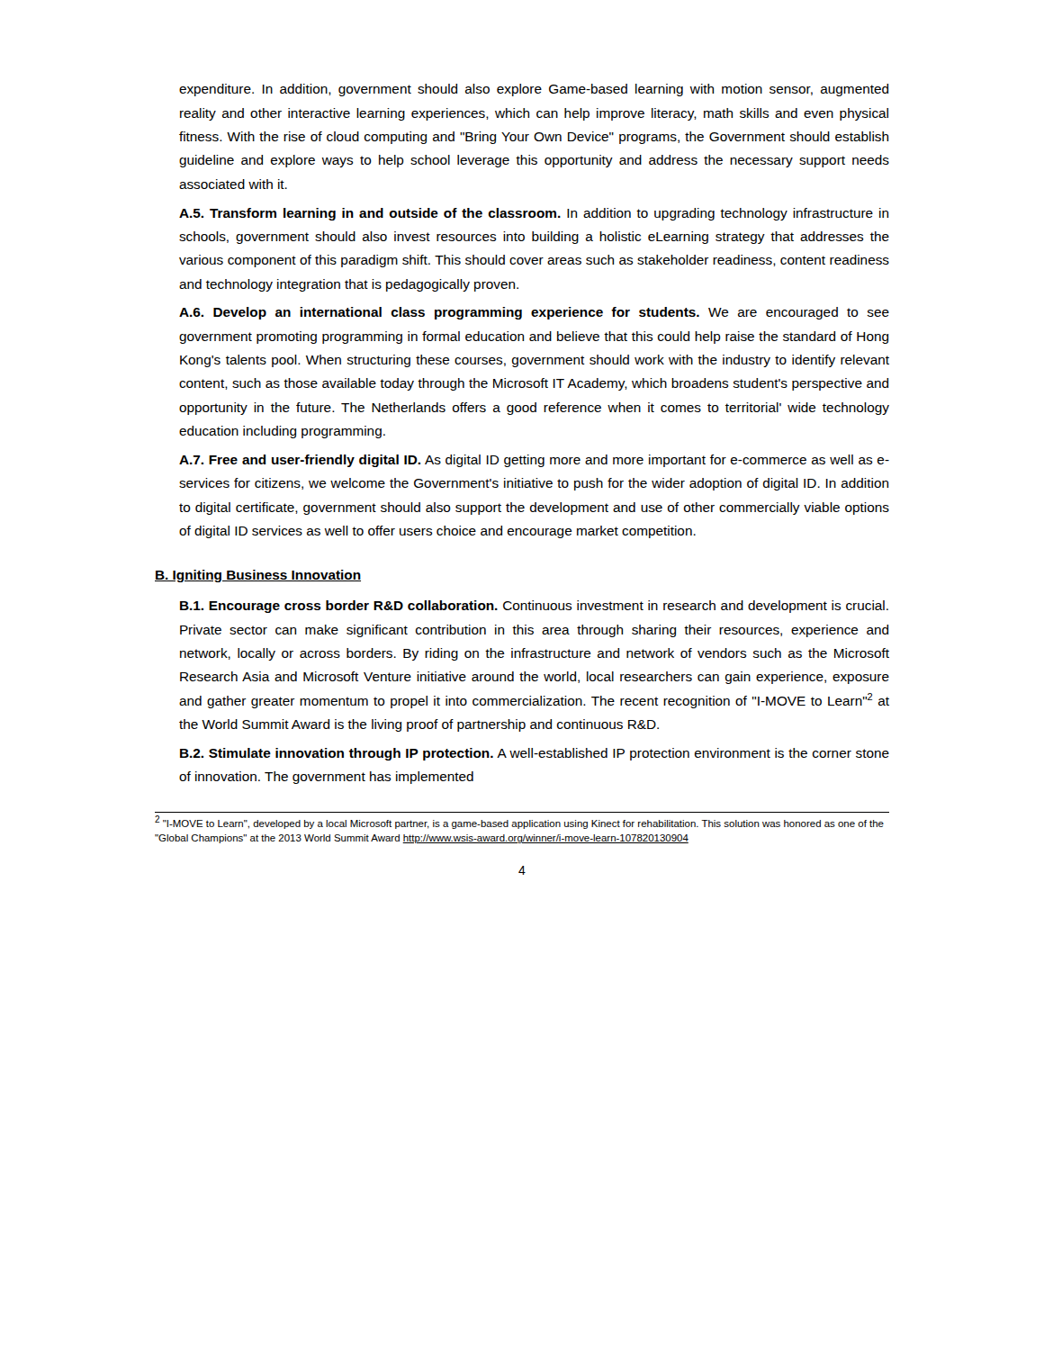expenditure. In addition, government should also explore Game-based learning with motion sensor, augmented reality and other interactive learning experiences, which can help improve literacy, math skills and even physical fitness. With the rise of cloud computing and "Bring Your Own Device" programs, the Government should establish guideline and explore ways to help school leverage this opportunity and address the necessary support needs associated with it.
A.5. Transform learning in and outside of the classroom. In addition to upgrading technology infrastructure in schools, government should also invest resources into building a holistic eLearning strategy that addresses the various component of this paradigm shift. This should cover areas such as stakeholder readiness, content readiness and technology integration that is pedagogically proven.
A.6. Develop an international class programming experience for students. We are encouraged to see government promoting programming in formal education and believe that this could help raise the standard of Hong Kong's talents pool. When structuring these courses, government should work with the industry to identify relevant content, such as those available today through the Microsoft IT Academy, which broadens student's perspective and opportunity in the future. The Netherlands offers a good reference when it comes to territorial' wide technology education including programming.
A.7. Free and user-friendly digital ID. As digital ID getting more and more important for e-commerce as well as e-services for citizens, we welcome the Government's initiative to push for the wider adoption of digital ID. In addition to digital certificate, government should also support the development and use of other commercially viable options of digital ID services as well to offer users choice and encourage market competition.
B. Igniting Business Innovation
B.1. Encourage cross border R&D collaboration. Continuous investment in research and development is crucial. Private sector can make significant contribution in this area through sharing their resources, experience and network, locally or across borders. By riding on the infrastructure and network of vendors such as the Microsoft Research Asia and Microsoft Venture initiative around the world, local researchers can gain experience, exposure and gather greater momentum to propel it into commercialization. The recent recognition of "I-MOVE to Learn"2 at the World Summit Award is the living proof of partnership and continuous R&D.
B.2. Stimulate innovation through IP protection. A well-established IP protection environment is the corner stone of innovation. The government has implemented
2 "I-MOVE to Learn", developed by a local Microsoft partner, is a game-based application using Kinect for rehabilitation. This solution was honored as one of the "Global Champions" at the 2013 World Summit Award http://www.wsis-award.org/winner/i-move-learn-107820130904
4